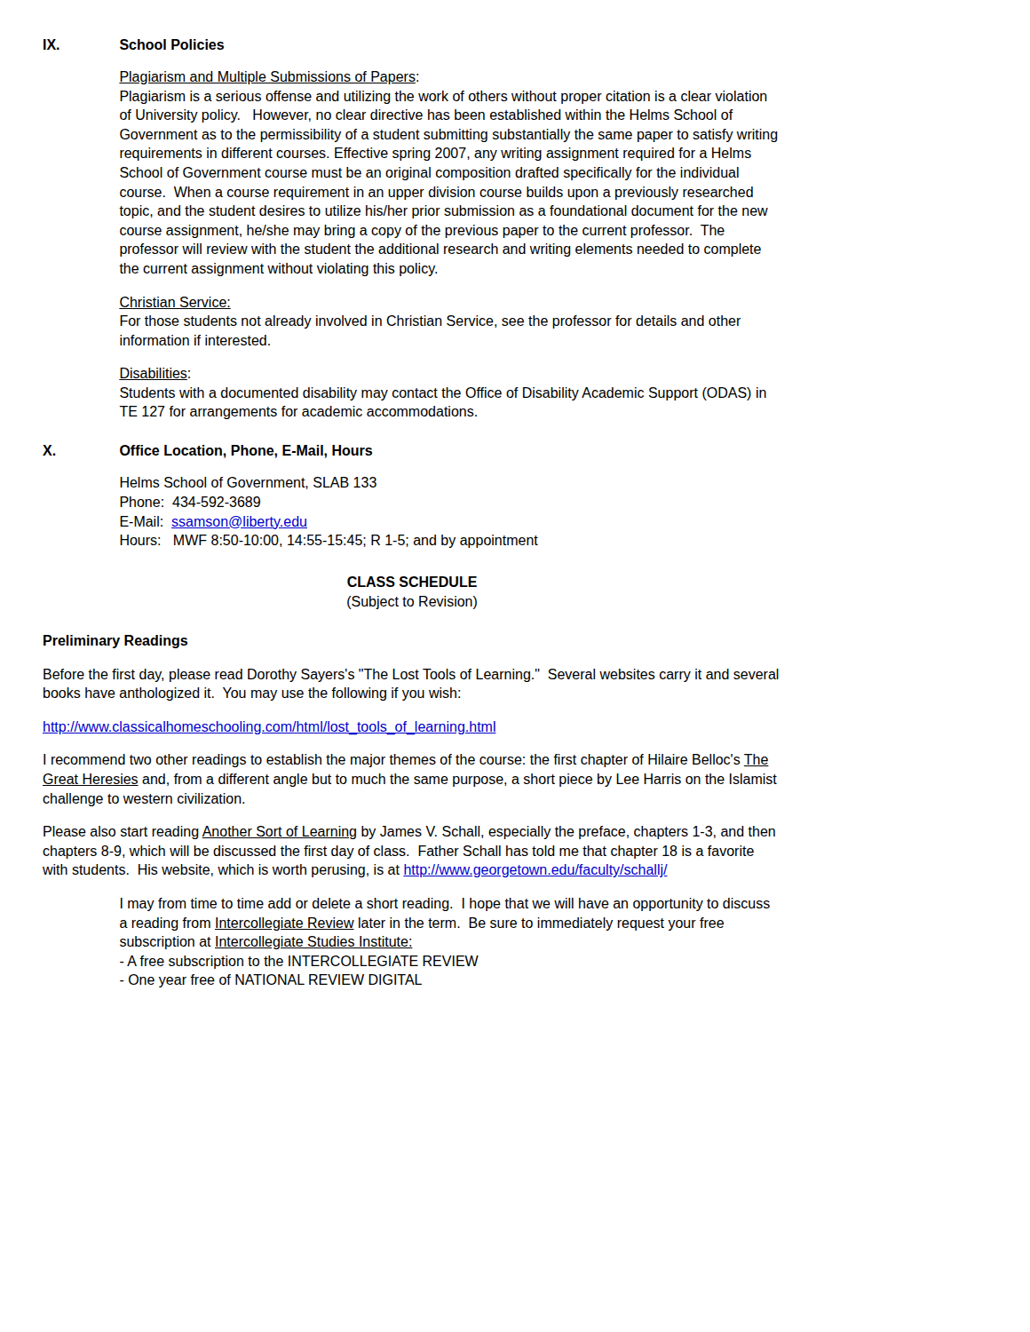IX. School Policies
Plagiarism and Multiple Submissions of Papers:
Plagiarism is a serious offense and utilizing the work of others without proper citation is a clear violation of University policy. However, no clear directive has been established within the Helms School of Government as to the permissibility of a student submitting substantially the same paper to satisfy writing requirements in different courses. Effective spring 2007, any writing assignment required for a Helms School of Government course must be an original composition drafted specifically for the individual course. When a course requirement in an upper division course builds upon a previously researched topic, and the student desires to utilize his/her prior submission as a foundational document for the new course assignment, he/she may bring a copy of the previous paper to the current professor. The professor will review with the student the additional research and writing elements needed to complete the current assignment without violating this policy.
Christian Service:
For those students not already involved in Christian Service, see the professor for details and other information if interested.
Disabilities:
Students with a documented disability may contact the Office of Disability Academic Support (ODAS) in TE 127 for arrangements for academic accommodations.
X. Office Location, Phone, E-Mail, Hours
Helms School of Government, SLAB 133
Phone: 434-592-3689
E-Mail: ssamson@liberty.edu
Hours: MWF 8:50-10:00, 14:55-15:45; R 1-5; and by appointment
CLASS SCHEDULE
(Subject to Revision)
Preliminary Readings
Before the first day, please read Dorothy Sayers's "The Lost Tools of Learning." Several websites carry it and several books have anthologized it. You may use the following if you wish:
http://www.classicalhomeschooling.com/html/lost_tools_of_learning.html
I recommend two other readings to establish the major themes of the course: the first chapter of Hilaire Belloc's The Great Heresies and, from a different angle but to much the same purpose, a short piece by Lee Harris on the Islamist challenge to western civilization.
Please also start reading Another Sort of Learning by James V. Schall, especially the preface, chapters 1-3, and then chapters 8-9, which will be discussed the first day of class. Father Schall has told me that chapter 18 is a favorite with students. His website, which is worth perusing, is at http://www.georgetown.edu/faculty/schallj/
I may from time to time add or delete a short reading. I hope that we will have an opportunity to discuss a reading from Intercollegiate Review later in the term. Be sure to immediately request your free subscription at Intercollegiate Studies Institute:
- A free subscription to the INTERCOLLEGIATE REVIEW
- One year free of NATIONAL REVIEW DIGITAL